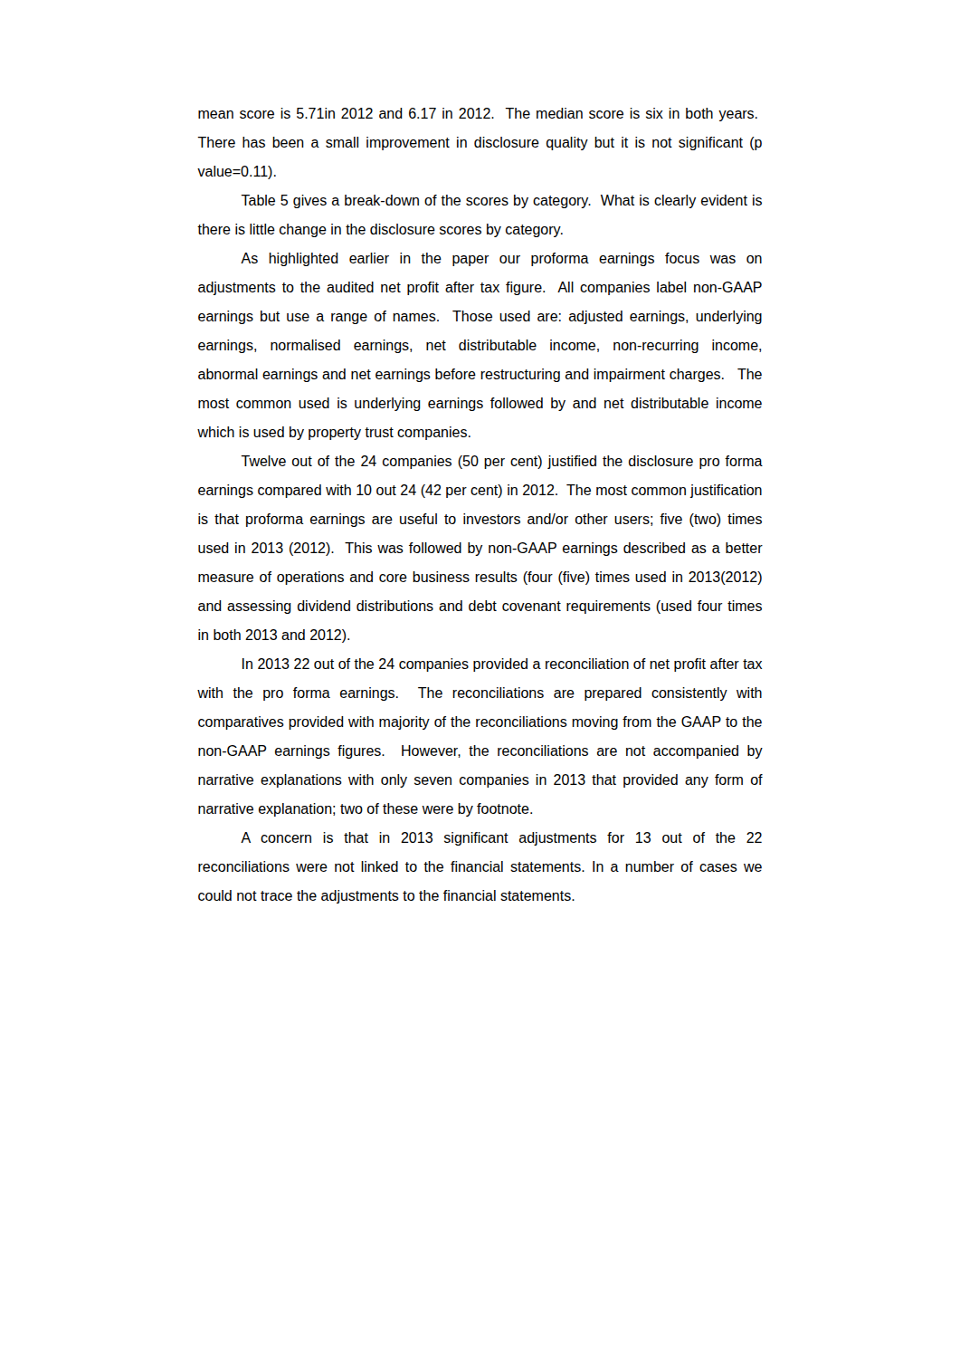mean score is 5.71in 2012 and 6.17 in 2012. The median score is six in both years. There has been a small improvement in disclosure quality but it is not significant (p value=0.11).
Table 5 gives a break-down of the scores by category. What is clearly evident is there is little change in the disclosure scores by category.
As highlighted earlier in the paper our proforma earnings focus was on adjustments to the audited net profit after tax figure. All companies label non-GAAP earnings but use a range of names. Those used are: adjusted earnings, underlying earnings, normalised earnings, net distributable income, non-recurring income, abnormal earnings and net earnings before restructuring and impairment charges. The most common used is underlying earnings followed by and net distributable income which is used by property trust companies.
Twelve out of the 24 companies (50 per cent) justified the disclosure pro forma earnings compared with 10 out 24 (42 per cent) in 2012. The most common justification is that proforma earnings are useful to investors and/or other users; five (two) times used in 2013 (2012). This was followed by non-GAAP earnings described as a better measure of operations and core business results (four (five) times used in 2013(2012) and assessing dividend distributions and debt covenant requirements (used four times in both 2013 and 2012).
In 2013 22 out of the 24 companies provided a reconciliation of net profit after tax with the pro forma earnings. The reconciliations are prepared consistently with comparatives provided with majority of the reconciliations moving from the GAAP to the non-GAAP earnings figures. However, the reconciliations are not accompanied by narrative explanations with only seven companies in 2013 that provided any form of narrative explanation; two of these were by footnote.
A concern is that in 2013 significant adjustments for 13 out of the 22 reconciliations were not linked to the financial statements. In a number of cases we could not trace the adjustments to the financial statements.